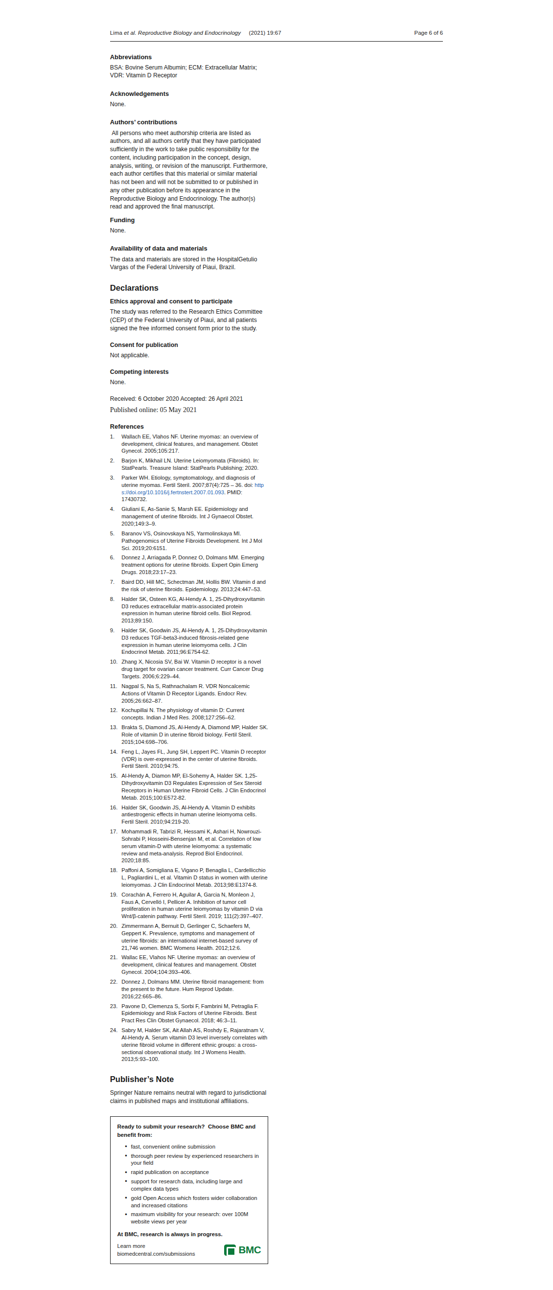Lima et al. Reproductive Biology and Endocrinology (2021) 19:67
Page 6 of 6
Abbreviations
BSA: Bovine Serum Albumin; ECM: Extracellular Matrix; VDR: Vitamin D Receptor
Acknowledgements
None.
Authors’ contributions
All persons who meet authorship criteria are listed as authors, and all authors certify that they have participated sufficiently in the work to take public responsibility for the content, including participation in the concept, design, analysis, writing, or revision of the manuscript. Furthermore, each author certifies that this material or similar material has not been and will not be submitted to or published in any other publication before its appearance in the Reproductive Biology and Endocrinology. The author(s) read and approved the final manuscript.
Funding
None.
Availability of data and materials
The data and materials are stored in the HospitalGetulio Vargas of the Federal University of Piaui, Brazil.
Declarations
Ethics approval and consent to participate
The study was referred to the Research Ethics Committee (CEP) of the Federal University of Piaui, and all patients signed the free informed consent form prior to the study.
Consent for publication
Not applicable.
Competing interests
None.
Received: 6 October 2020 Accepted: 26 April 2021
Published online: 05 May 2021
References
Wallach EE, Vlahos NF. Uterine myomas: an overview of development, clinical features, and management. Obstet Gynecol. 2005;105:217.
Barjon K, Mikhail LN. Uterine Leiomyomata (Fibroids). In: StatPearls. Treasure Island: StatPearls Publishing; 2020.
Parker WH. Etiology, symptomatology, and diagnosis of uterine myomas. Fertil Steril. 2007;87(4):725 – 36. doi: https://doi.org/10.1016/j.fertnstert.2007.01.093. PMID: 17430732.
Giuliani E, As-Sanie S, Marsh EE. Epidemiology and management of uterine fibroids. Int J Gynaecol Obstet. 2020;149:3–9.
Baranov VS, Osinovskaya NS, Yarmolinskaya MI. Pathogenomics of Uterine Fibroids Development. Int J Mol Sci. 2019;20:6151.
Donnez J, Arriagada P, Donnez O, Dolmans MM. Emerging treatment options for uterine fibroids. Expert Opin Emerg Drugs. 2018;23:17–23.
Baird DD, Hill MC, Schectman JM, Hollis BW. Vitamin d and the risk of uterine fibroids. Epidemiology. 2013;24:447–53.
Halder SK, Osteen KG, Al-Hendy A. 1, 25-Dihydroxyvitamin D3 reduces extracellular matrix-associated protein expression in human uterine fibroid cells. Biol Reprod. 2013;89:150.
Halder SK, Goodwin JS, Al-Hendy A. 1, 25-Dihydroxyvitamin D3 reduces TGF-beta3-induced fibrosis-related gene expression in human uterine leiomyoma cells. J Clin Endocrinol Metab. 2011;96:E754-62.
Zhang X, Nicosia SV, Bai W. Vitamin D receptor is a novel drug target for ovarian cancer treatment. Curr Cancer Drug Targets. 2006;6:229–44.
Nagpal S, Na S, Rathnachalam R. VDR Noncalcemic Actions of Vitamin D Receptor Ligands. Endocr Rev. 2005;26:662–87.
Kochupillai N. The physiology of vitamin D: Current concepts. Indian J Med Res. 2008;127:256–62.
Brakta S, Diamond JS, Al-Hendy A, Diamond MP, Halder SK. Role of vitamin D in uterine fibroid biology. Fertil Steril. 2015;104:698–706.
Feng L, Jayes FL, Jung SH, Leppert PC. Vitamin D receptor (VDR) is over-expressed in the center of uterine fibroids. Fertil Steril. 2010;94:75.
Al-Hendy A, Diamon MP, El-Sohemy A, Halder SK. 1,25-Dihydroxyvitamin D3 Regulates Expression of Sex Steroid Receptors in Human Uterine Fibroid Cells. J Clin Endocrinol Metab. 2015;100:E572-82.
Halder SK, Goodwin JS, Al-Hendy A. Vitamin D exhibits antiestrogenic effects in human uterine leiomyoma cells. Fertil Steril. 2010;94:219-20.
Mohammadi R, Tabrizi R, Hessami K, Ashari H, Nowrouzi-Sohrabi P, Hosseini-Bensenjan M, et al. Correlation of low serum vitamin-D with uterine leiomyoma: a systematic review and meta-analysis. Reprod Biol Endocrinol. 2020;18:85.
Paffoni A, Somigliana E, Vigano P, Benaglia L, Cardellicchio L, Pagliardini L, et al. Vitamin D status in women with uterine leiomyomas. J Clin Endocrinol Metab. 2013;98:E1374-8.
Corachán A, Ferrero H, Aguilar A, Garcia N, Monleon J, Faus A, Cervelló I, Pellicer A. Inhibition of tumor cell proliferation in human uterine leiomyomas by vitamin D via Wnt/β-catenin pathway. Fertil Steril. 2019; 111(2):397–407.
Zimmermann A, Bernuit D, Gerlinger C, Schaefers M, Geppert K. Prevalence, symptoms and management of uterine fibroids: an international internet-based survey of 21,746 women. BMC Womens Health. 2012;12:6.
Wallac EE, Vlahos NF. Uterine myomas: an overview of development, clinical features and management. Obstet Gynecol. 2004;104:393–406.
Donnez J, Dolmans MM. Uterine fibroid management: from the present to the future. Hum Reprod Update. 2016;22:665–86.
Pavone D, Clemenza S, Sorbi F, Fambrini M, Petraglia F. Epidemiology and Risk Factors of Uterine Fibroids. Best Pract Res Clin Obstet Gynaecol. 2018; 46:3–11.
Sabry M, Halder SK, Ait Allah AS, Roshdy E, Rajaratnam V, Al-Hendy A. Serum vitamin D3 level inversely correlates with uterine fibroid volume in different ethnic groups: a cross-sectional observational study. Int J Womens Health. 2013;5:93–100.
Publisher’s Note
Springer Nature remains neutral with regard to jurisdictional claims in published maps and institutional affiliations.
Ready to submit your research? Choose BMC and benefit from:
fast, convenient online submission
thorough peer review by experienced researchers in your field
rapid publication on acceptance
support for research data, including large and complex data types
gold Open Access which fosters wider collaboration and increased citations
maximum visibility for your research: over 100M website views per year
At BMC, research is always in progress.
Learn more biomedcentral.com/submissions
BMC